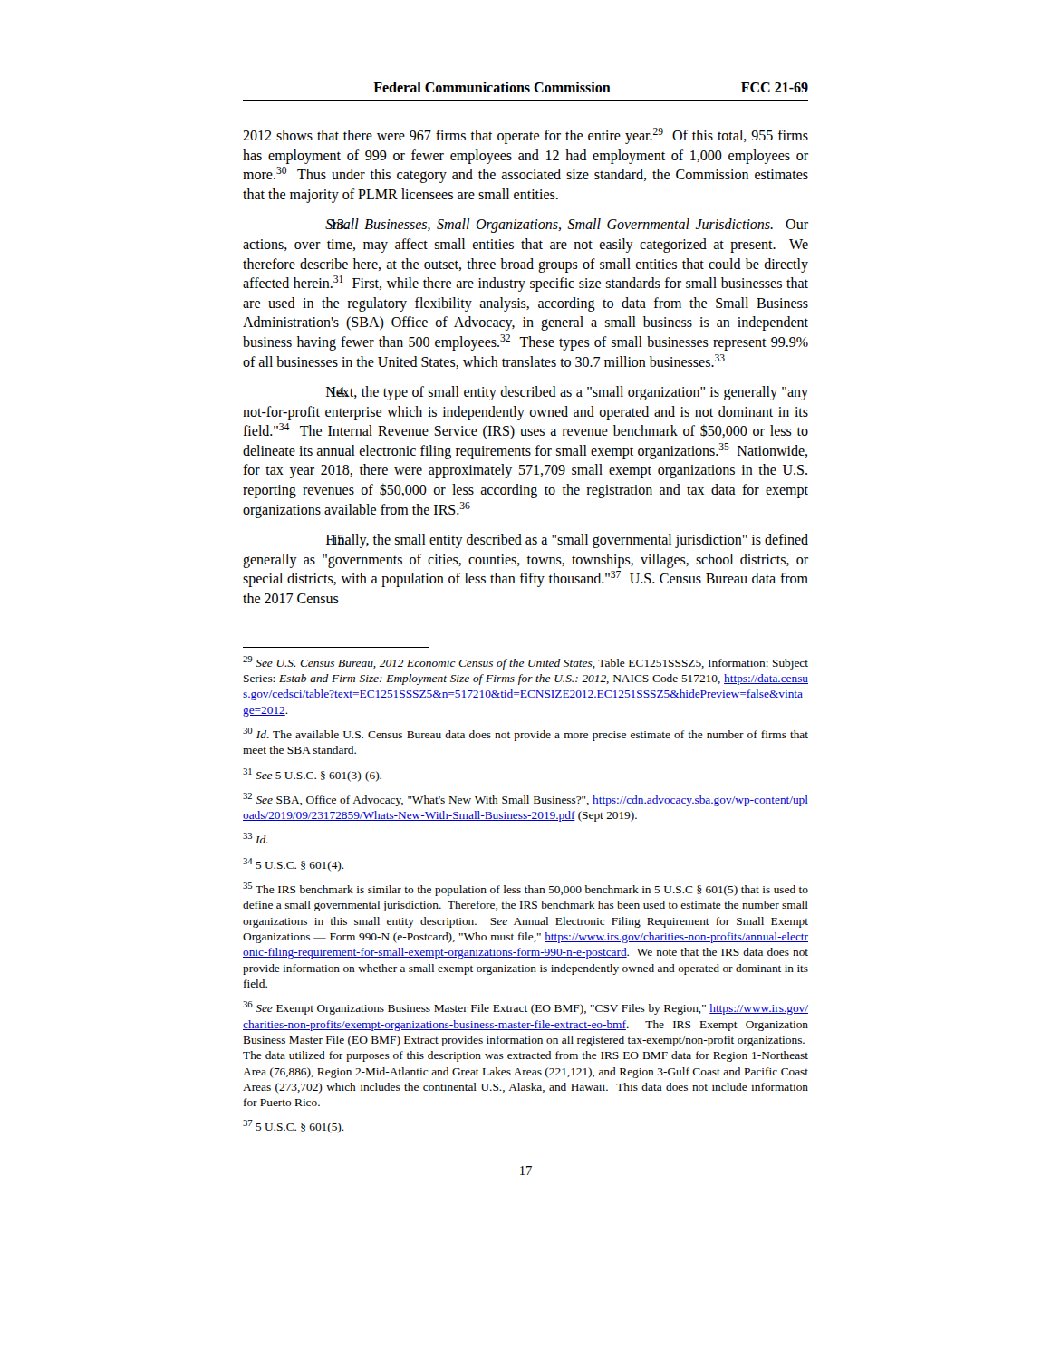Federal Communications Commission
FCC 21-69
2012 shows that there were 967 firms that operate for the entire year.29 Of this total, 955 firms has employment of 999 or fewer employees and 12 had employment of 1,000 employees or more.30 Thus under this category and the associated size standard, the Commission estimates that the majority of PLMR licensees are small entities.
13. Small Businesses, Small Organizations, Small Governmental Jurisdictions. Our actions, over time, may affect small entities that are not easily categorized at present. We therefore describe here, at the outset, three broad groups of small entities that could be directly affected herein.31 First, while there are industry specific size standards for small businesses that are used in the regulatory flexibility analysis, according to data from the Small Business Administration's (SBA) Office of Advocacy, in general a small business is an independent business having fewer than 500 employees.32 These types of small businesses represent 99.9% of all businesses in the United States, which translates to 30.7 million businesses.33
14. Next, the type of small entity described as a "small organization" is generally "any not-for-profit enterprise which is independently owned and operated and is not dominant in its field."34 The Internal Revenue Service (IRS) uses a revenue benchmark of $50,000 or less to delineate its annual electronic filing requirements for small exempt organizations.35 Nationwide, for tax year 2018, there were approximately 571,709 small exempt organizations in the U.S. reporting revenues of $50,000 or less according to the registration and tax data for exempt organizations available from the IRS.36
15. Finally, the small entity described as a "small governmental jurisdiction" is defined generally as "governments of cities, counties, towns, townships, villages, school districts, or special districts, with a population of less than fifty thousand."37 U.S. Census Bureau data from the 2017 Census
29 See U.S. Census Bureau, 2012 Economic Census of the United States, Table EC1251SSSZ5, Information: Subject Series: Estab and Firm Size: Employment Size of Firms for the U.S.: 2012, NAICS Code 517210, https://data.census.gov/cedsci/table?text=EC1251SSSZ5&n=517210&tid=ECNSIZE2012.EC1251SSSZ5&hidePreview=false&vintage=2012.
30 Id. The available U.S. Census Bureau data does not provide a more precise estimate of the number of firms that meet the SBA standard.
31 See 5 U.S.C. § 601(3)-(6).
32 See SBA, Office of Advocacy, "What's New With Small Business?", https://cdn.advocacy.sba.gov/wp-content/uploads/2019/09/23172859/Whats-New-With-Small-Business-2019.pdf (Sept 2019).
33 Id.
34 5 U.S.C. § 601(4).
35 The IRS benchmark is similar to the population of less than 50,000 benchmark in 5 U.S.C § 601(5) that is used to define a small governmental jurisdiction. Therefore, the IRS benchmark has been used to estimate the number small organizations in this small entity description. See Annual Electronic Filing Requirement for Small Exempt Organizations — Form 990-N (e-Postcard), "Who must file," https://www.irs.gov/charities-non-profits/annual-electronic-filing-requirement-for-small-exempt-organizations-form-990-n-e-postcard. We note that the IRS data does not provide information on whether a small exempt organization is independently owned and operated or dominant in its field.
36 See Exempt Organizations Business Master File Extract (EO BMF), "CSV Files by Region," https://www.irs.gov/charities-non-profits/exempt-organizations-business-master-file-extract-eo-bmf. The IRS Exempt Organization Business Master File (EO BMF) Extract provides information on all registered tax-exempt/non-profit organizations. The data utilized for purposes of this description was extracted from the IRS EO BMF data for Region 1-Northeast Area (76,886), Region 2-Mid-Atlantic and Great Lakes Areas (221,121), and Region 3-Gulf Coast and Pacific Coast Areas (273,702) which includes the continental U.S., Alaska, and Hawaii. This data does not include information for Puerto Rico.
37 5 U.S.C. § 601(5).
17